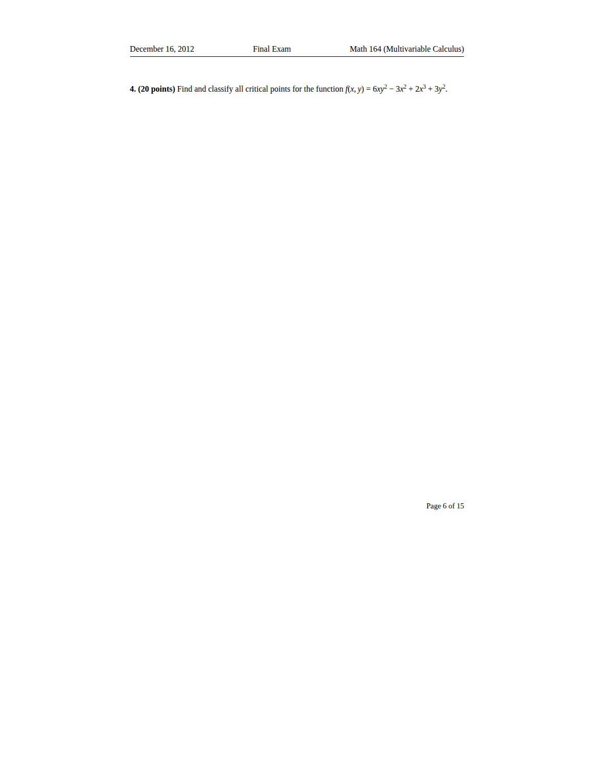December 16, 2012
Final Exam
Math 164 (Multivariable Calculus)
4. (20 points) Find and classify all critical points for the function f(x, y) = 6xy2 − 3x2 + 2x3 + 3y2.
Page 6 of 15